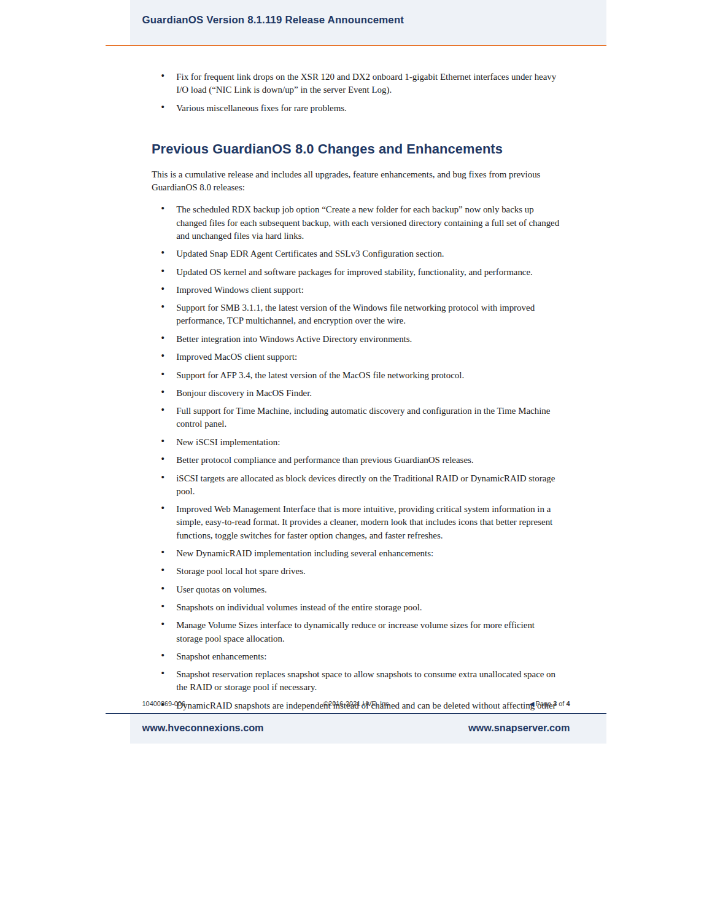GuardianOS Version 8.1.119 Release Announcement
Fix for frequent link drops on the XSR 120 and DX2 onboard 1-gigabit Ethernet interfaces under heavy I/O load (“NIC Link is down/up” in the server Event Log).
Various miscellaneous fixes for rare problems.
Previous GuardianOS 8.0 Changes and Enhancements
This is a cumulative release and includes all upgrades, feature enhancements, and bug fixes from previous GuardianOS 8.0 releases:
The scheduled RDX backup job option “Create a new folder for each backup” now only backs up changed files for each subsequent backup, with each versioned directory containing a full set of changed and unchanged files via hard links.
Updated Snap EDR Agent Certificates and SSLv3 Configuration section.
Updated OS kernel and software packages for improved stability, functionality, and performance.
Improved Windows client support:
Support for SMB 3.1.1, the latest version of the Windows file networking protocol with improved performance, TCP multichannel, and encryption over the wire.
Better integration into Windows Active Directory environments.
Improved MacOS client support:
Support for AFP 3.4, the latest version of the MacOS file networking protocol.
Bonjour discovery in MacOS Finder.
Full support for Time Machine, including automatic discovery and configuration in the Time Machine control panel.
New iSCSI implementation:
Better protocol compliance and performance than previous GuardianOS releases.
iSCSI targets are allocated as block devices directly on the Traditional RAID or DynamicRAID storage pool.
Improved Web Management Interface that is more intuitive, providing critical system information in a simple, easy-to-read format. It provides a cleaner, modern look that includes icons that better represent functions, toggle switches for faster option changes, and faster refreshes.
New DynamicRAID implementation including several enhancements:
Storage pool local hot spare drives.
User quotas on volumes.
Snapshots on individual volumes instead of the entire storage pool.
Manage Volume Sizes interface to dynamically reduce or increase volume sizes for more efficient storage pool space allocation.
Snapshot enhancements:
Snapshot reservation replaces snapshot space to allow snapshots to consume extra unallocated space on the RAID or storage pool if necessary.
DynamicRAID snapshots are independent instead of chained and can be deleted without affecting other snapshots.
Improved USB 3.0 functionality and support for the latest Tandberg RDX drives.
10400869-006
©2016-2021 HVE, Inc.
◀Page 3 of 4
www.hveconnexions.com www.snapserver.com